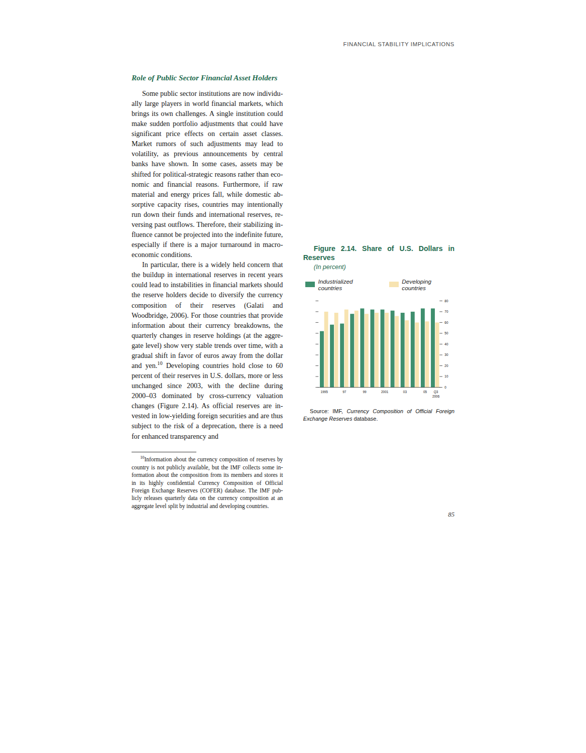FINANCIAL STABILITY IMPLICATIONS
Role of Public Sector Financial Asset Holders
Some public sector institutions are now individually large players in world financial markets, which brings its own challenges. A single institution could make sudden portfolio adjustments that could have significant price effects on certain asset classes. Market rumors of such adjustments may lead to volatility, as previous announcements by central banks have shown. In some cases, assets may be shifted for political-strategic reasons rather than economic and financial reasons. Furthermore, if raw material and energy prices fall, while domestic absorptive capacity rises, countries may intentionally run down their funds and international reserves, reversing past outflows. Therefore, their stabilizing influence cannot be projected into the indefinite future, especially if there is a major turnaround in macroeconomic conditions.
In particular, there is a widely held concern that the buildup in international reserves in recent years could lead to instabilities in financial markets should the reserve holders decide to diversify the currency composition of their reserves (Galati and Woodbridge, 2006). For those countries that provide information about their currency breakdowns, the quarterly changes in reserve holdings (at the aggregate level) show very stable trends over time, with a gradual shift in favor of euros away from the dollar and yen.10 Developing countries hold close to 60 percent of their reserves in U.S. dollars, more or less unchanged since 2003, with the decline during 2000–03 dominated by cross-currency valuation changes (Figure 2.14). As official reserves are invested in low-yielding foreign securities and are thus subject to the risk of a deprecation, there is a need for enhanced transparency and
10Information about the currency composition of reserves by country is not publicly available, but the IMF collects some information about the composition from its members and stores it in its highly confidential Currency Composition of Official Foreign Exchange Reserves (COFER) database. The IMF publicly releases quarterly data on the currency composition at an aggregate level split by industrial and developing countries.
Figure 2.14. Share of U.S. Dollars in Reserves
(In percent)
Industrialized countries Developing countries
80 70 60 50 40 30 20 10 0 1995 97 99 2001 03 05 Q3 2006
Source: IMF, Currency Composition of Official Foreign Exchange Reserves database.
85